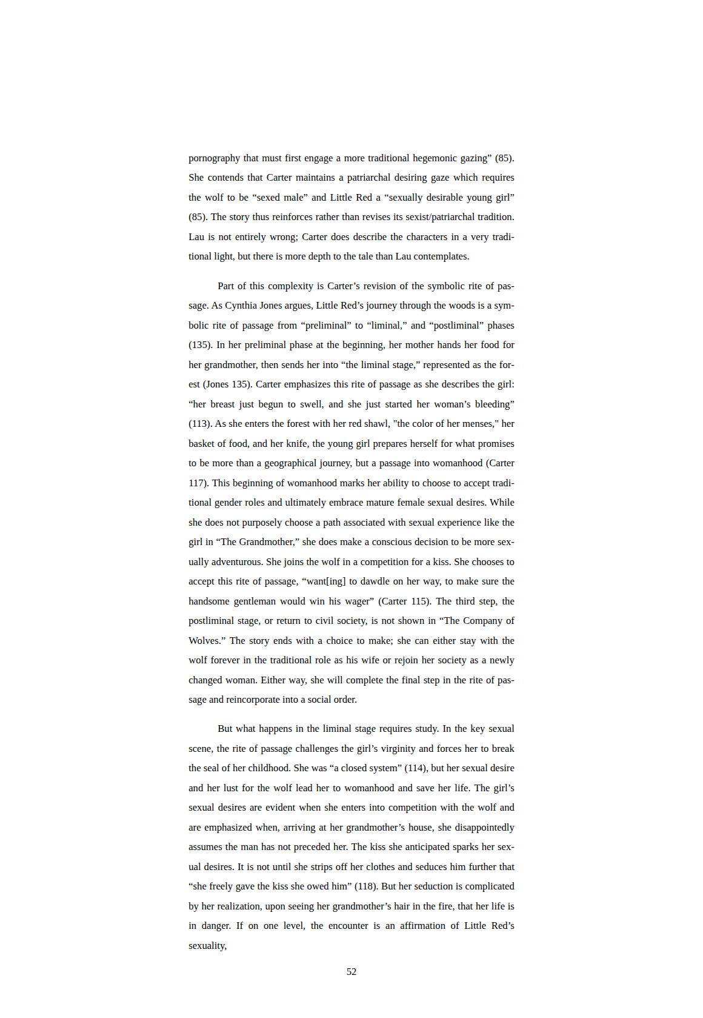pornography that must first engage a more traditional hegemonic gazing” (85). She contends that Carter maintains a patriarchal desiring gaze which requires the wolf to be “sexed male” and Little Red a “sexually desirable young girl” (85). The story thus reinforces rather than revises its sexist/patriarchal tradition. Lau is not entirely wrong; Carter does describe the characters in a very traditional light, but there is more depth to the tale than Lau contemplates.
Part of this complexity is Carter’s revision of the symbolic rite of passage. As Cynthia Jones argues, Little Red’s journey through the woods is a symbolic rite of passage from “preliminal” to “liminal,” and “postliminal” phases (135). In her preliminal phase at the beginning, her mother hands her food for her grandmother, then sends her into “the liminal stage,” represented as the forest (Jones 135). Carter emphasizes this rite of passage as she describes the girl: “her breast just begun to swell, and she just started her woman’s bleeding” (113). As she enters the forest with her red shawl, "the color of her menses," her basket of food, and her knife, the young girl prepares herself for what promises to be more than a geographical journey, but a passage into womanhood (Carter 117). This beginning of womanhood marks her ability to choose to accept traditional gender roles and ultimately embrace mature female sexual desires. While she does not purposely choose a path associated with sexual experience like the girl in “The Grandmother,” she does make a conscious decision to be more sexually adventurous. She joins the wolf in a competition for a kiss. She chooses to accept this rite of passage, “want[ing] to dawdle on her way, to make sure the handsome gentleman would win his wager” (Carter 115). The third step, the postliminal stage, or return to civil society, is not shown in “The Company of Wolves.” The story ends with a choice to make; she can either stay with the wolf forever in the traditional role as his wife or rejoin her society as a newly changed woman. Either way, she will complete the final step in the rite of passage and reincorporate into a social order.
But what happens in the liminal stage requires study. In the key sexual scene, the rite of passage challenges the girl’s virginity and forces her to break the seal of her childhood. She was “a closed system” (114), but her sexual desire and her lust for the wolf lead her to womanhood and save her life. The girl’s sexual desires are evident when she enters into competition with the wolf and are emphasized when, arriving at her grandmother’s house, she disappointedly assumes the man has not preceded her. The kiss she anticipated sparks her sexual desires. It is not until she strips off her clothes and seduces him further that “she freely gave the kiss she owed him” (118). But her seduction is complicated by her realization, upon seeing her grandmother’s hair in the fire, that her life is in danger. If on one level, the encounter is an affirmation of Little Red’s sexuality,
52